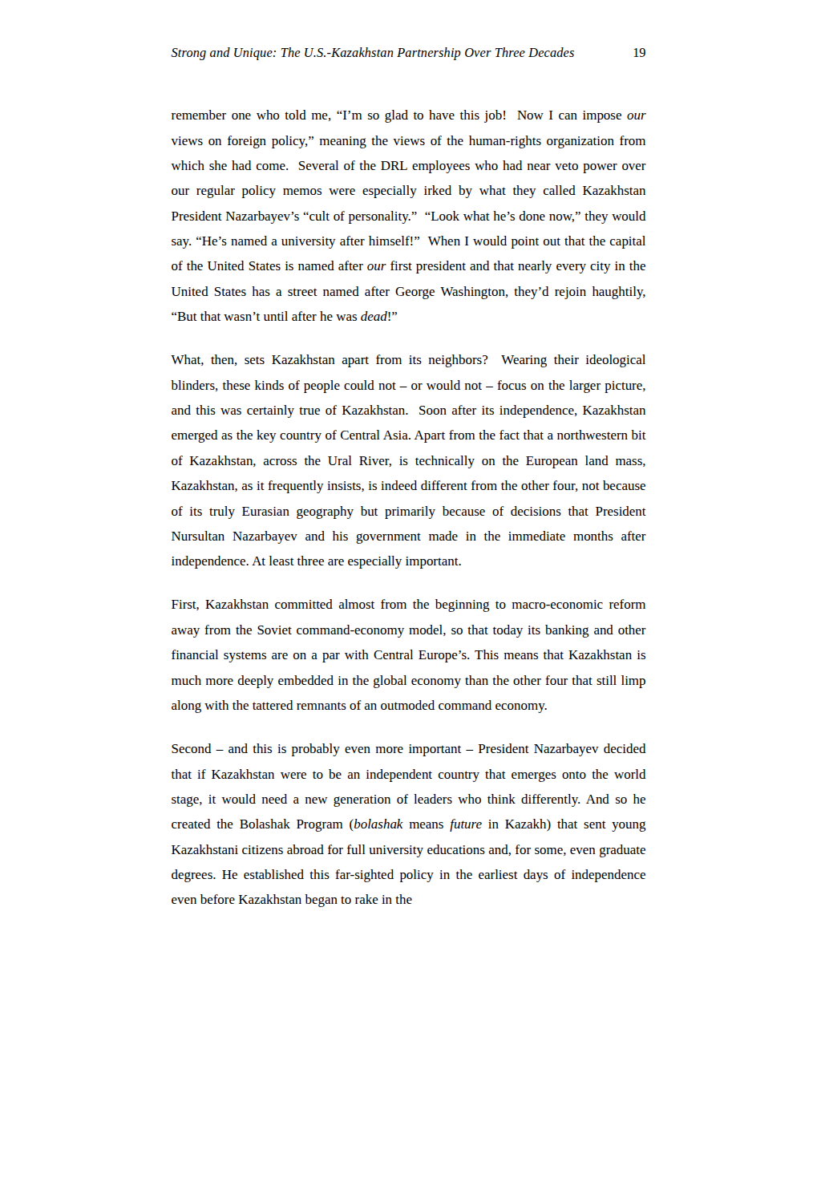Strong and Unique: The U.S.-Kazakhstan Partnership Over Three Decades 19
remember one who told me, “I’m so glad to have this job! Now I can impose our views on foreign policy,” meaning the views of the human-rights organization from which she had come. Several of the DRL employees who had near veto power over our regular policy memos were especially irked by what they called Kazakhstan President Nazarbayev’s “cult of personality.” “Look what he’s done now,” they would say. “He’s named a university after himself!” When I would point out that the capital of the United States is named after our first president and that nearly every city in the United States has a street named after George Washington, they’d rejoin haughtily, “But that wasn’t until after he was dead!”
What, then, sets Kazakhstan apart from its neighbors? Wearing their ideological blinders, these kinds of people could not – or would not – focus on the larger picture, and this was certainly true of Kazakhstan. Soon after its independence, Kazakhstan emerged as the key country of Central Asia. Apart from the fact that a northwestern bit of Kazakhstan, across the Ural River, is technically on the European land mass, Kazakhstan, as it frequently insists, is indeed different from the other four, not because of its truly Eurasian geography but primarily because of decisions that President Nursultan Nazarbayev and his government made in the immediate months after independence. At least three are especially important.
First, Kazakhstan committed almost from the beginning to macro-economic reform away from the Soviet command-economy model, so that today its banking and other financial systems are on a par with Central Europe’s. This means that Kazakhstan is much more deeply embedded in the global economy than the other four that still limp along with the tattered remnants of an outmoded command economy.
Second – and this is probably even more important – President Nazarbayev decided that if Kazakhstan were to be an independent country that emerges onto the world stage, it would need a new generation of leaders who think differently. And so he created the Bolashak Program (bolashak means future in Kazakh) that sent young Kazakhstani citizens abroad for full university educations and, for some, even graduate degrees. He established this far-sighted policy in the earliest days of independence even before Kazakhstan began to rake in the